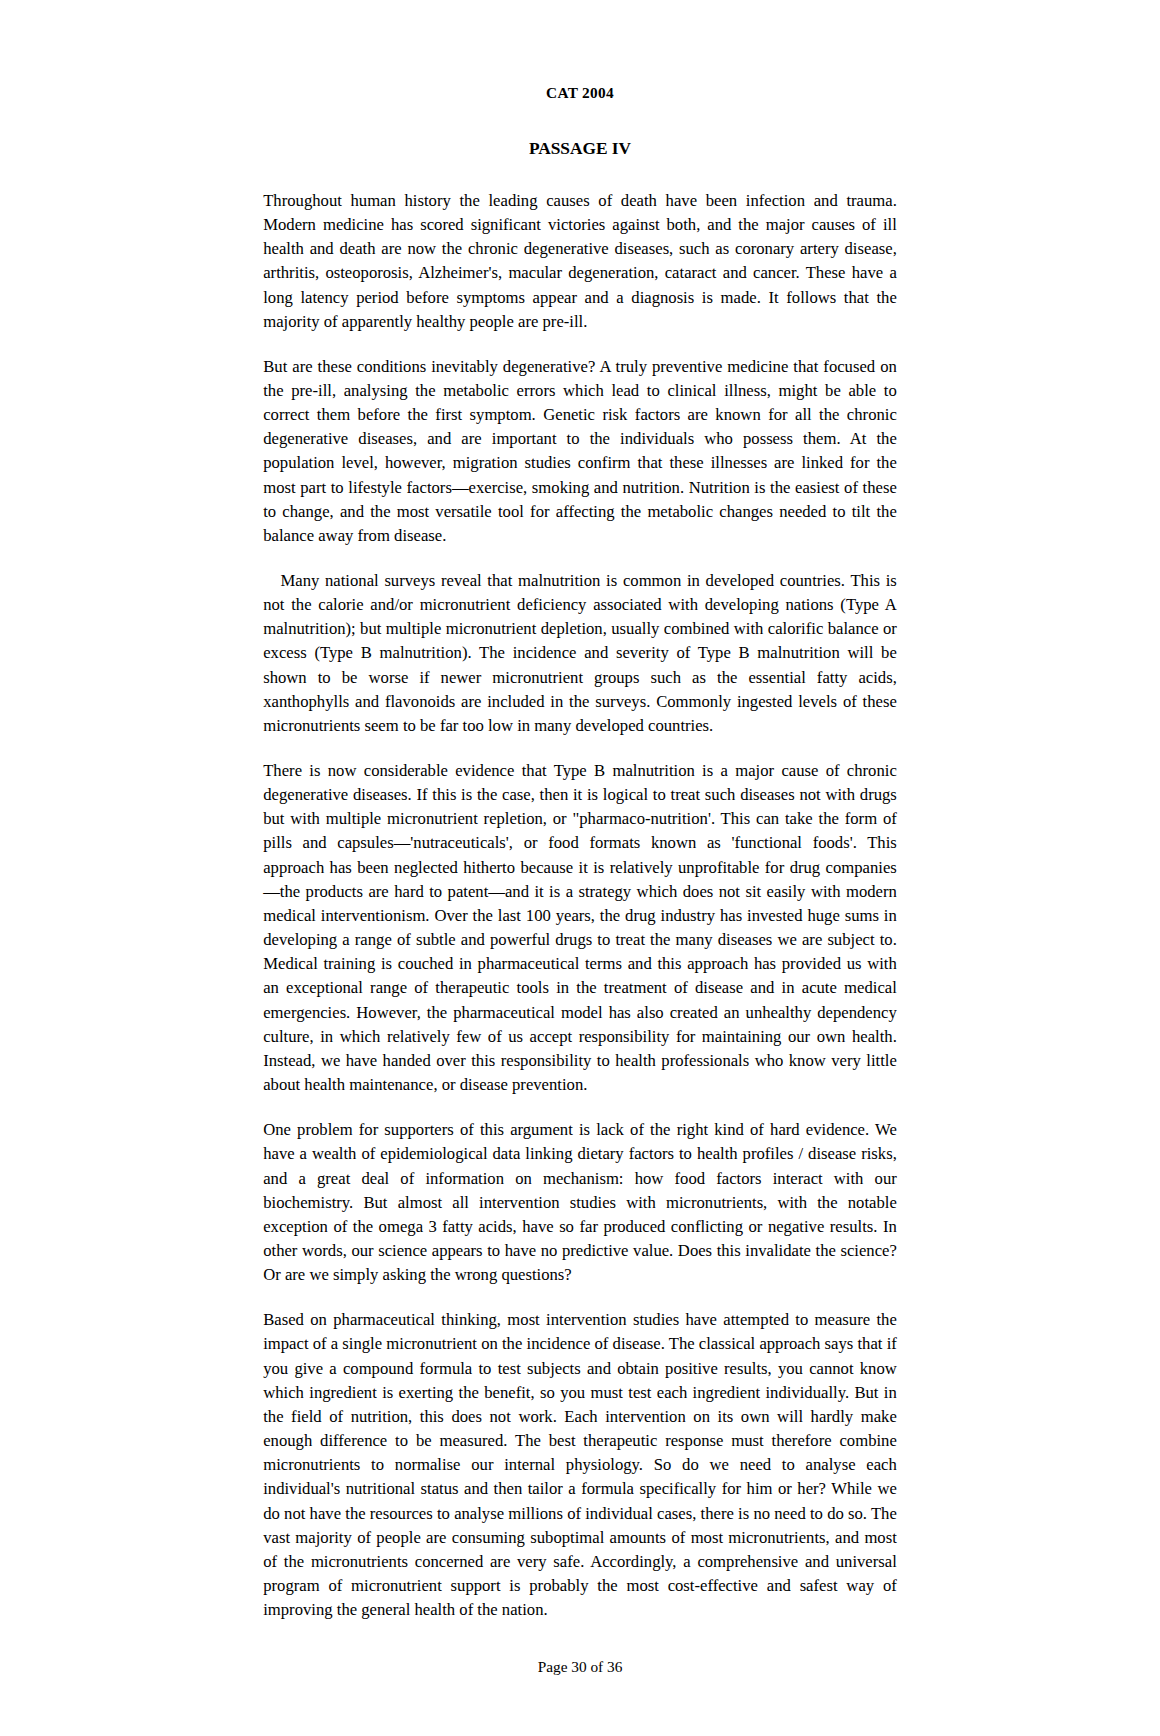CAT 2004
PASSAGE IV
Throughout human history the leading causes of death have been infection and trauma. Modern medicine has scored significant victories against both, and the major causes of ill health and death are now the chronic degenerative diseases, such as coronary artery disease, arthritis, osteoporosis, Alzheimer's, macular degeneration, cataract and cancer. These have a long latency period before symptoms appear and a diagnosis is made. It follows that the majority of apparently healthy people are pre-ill.
But are these conditions inevitably degenerative? A truly preventive medicine that focused on the pre-ill, analysing the metabolic errors which lead to clinical illness, might be able to correct them before the first symptom. Genetic risk factors are known for all the chronic degenerative diseases, and are important to the individuals who possess them. At the population level, however, migration studies confirm that these illnesses are linked for the most part to lifestyle factors—exercise, smoking and nutrition. Nutrition is the easiest of these to change, and the most versatile tool for affecting the metabolic changes needed to tilt the balance away from disease.
Many national surveys reveal that malnutrition is common in developed countries. This is not the calorie and/or micronutrient deficiency associated with developing nations (Type A malnutrition); but multiple micronutrient depletion, usually combined with calorific balance or excess (Type B malnutrition). The incidence and severity of Type B malnutrition will be shown to be worse if newer micronutrient groups such as the essential fatty acids, xanthophylls and flavonoids are included in the surveys. Commonly ingested levels of these micronutrients seem to be far too low in many developed countries.
There is now considerable evidence that Type B malnutrition is a major cause of chronic degenerative diseases. If this is the case, then it is logical to treat such diseases not with drugs but with multiple micronutrient repletion, or "pharmaco-nutrition'. This can take the form of pills and capsules—'nutraceuticals', or food formats known as 'functional foods'. This approach has been neglected hitherto because it is relatively unprofitable for drug companies—the products are hard to patent—and it is a strategy which does not sit easily with modern medical interventionism. Over the last 100 years, the drug industry has invested huge sums in developing a range of subtle and powerful drugs to treat the many diseases we are subject to. Medical training is couched in pharmaceutical terms and this approach has provided us with an exceptional range of therapeutic tools in the treatment of disease and in acute medical emergencies. However, the pharmaceutical model has also created an unhealthy dependency culture, in which relatively few of us accept responsibility for maintaining our own health. Instead, we have handed over this responsibility to health professionals who know very little about health maintenance, or disease prevention.
One problem for supporters of this argument is lack of the right kind of hard evidence. We have a wealth of epidemiological data linking dietary factors to health profiles / disease risks, and a great deal of information on mechanism: how food factors interact with our biochemistry. But almost all intervention studies with micronutrients, with the notable exception of the omega 3 fatty acids, have so far produced conflicting or negative results. In other words, our science appears to have no predictive value. Does this invalidate the science? Or are we simply asking the wrong questions?
Based on pharmaceutical thinking, most intervention studies have attempted to measure the impact of a single micronutrient on the incidence of disease. The classical approach says that if you give a compound formula to test subjects and obtain positive results, you cannot know which ingredient is exerting the benefit, so you must test each ingredient individually. But in the field of nutrition, this does not work. Each intervention on its own will hardly make enough difference to be measured. The best therapeutic response must therefore combine micronutrients to normalise our internal physiology. So do we need to analyse each individual's nutritional status and then tailor a formula specifically for him or her? While we do not have the resources to analyse millions of individual cases, there is no need to do so. The vast majority of people are consuming suboptimal amounts of most micronutrients, and most of the micronutrients concerned are very safe. Accordingly, a comprehensive and universal program of micronutrient support is probably the most cost-effective and safest way of improving the general health of the nation.
Page 30 of 36